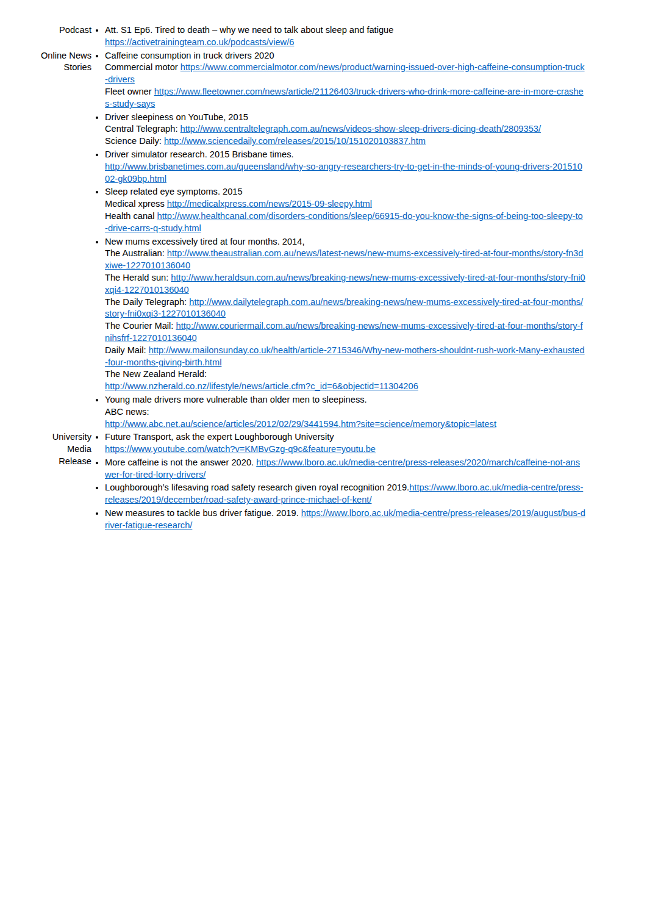| Podcast | Att. S1 Ep6. Tired to death – why we need to talk about sleep and fatigue https://activetrainingteam.co.uk/podcasts/view/6 |
| Online News Stories | Caffeine consumption in truck drivers 2020 Commercial motor https://www.commercialmotor.com/news/product/warning-issued-over-high-caffeine-consumption-truck-drivers Fleet owner https://www.fleetowner.com/news/article/21126403/truck-drivers-who-drink-more-caffeine-are-in-more-crashes-study-says Driver sleepiness on YouTube, 2015 Central Telegraph: http://www.centraltelegraph.com.au/news/videos-show-sleep-drivers-dicing-death/2809353/ Science Daily: http://www.sciencedaily.com/releases/2015/10/151020103837.htm Driver simulator research. 2015 Brisbane times. http://www.brisbanetimes.com.au/queensland/why-so-angry-researchers-try-to-get-in-the-minds-of-young-drivers-20151002-gk09bp.html Sleep related eye symptoms. 2015 Medical xpress http://medicalxpress.com/news/2015-09-sleepy.html Health canal http://www.healthcanal.com/disorders-conditions/sleep/66915-do-you-know-the-signs-of-being-too-sleepy-to-drive-carrs-q-study.html New mums excessively tired at four months. 2014, The Australian: http://www.theaustralian.com.au/news/latest-news/new-mums-excessively-tired-at-four-months/story-fn3dxiwe-1227010136040 The Herald sun: http://www.heraldsun.com.au/news/breaking-news/new-mums-excessively-tired-at-four-months/story-fni0xqi4-1227010136040 The Daily Telegraph: http://www.dailytelegraph.com.au/news/breaking-news/new-mums-excessively-tired-at-four-months/story-fni0xqi3-1227010136040 The Courier Mail: http://www.couriermail.com.au/news/breaking-news/new-mums-excessively-tired-at-four-months/story-fnihsfrf-1227010136040 Daily Mail: http://www.mailonsunday.co.uk/health/article-2715346/Why-new-mothers-shouldnt-rush-work-Many-exhausted-four-months-giving-birth.html The New Zealand Herald: http://www.nzherald.co.nz/lifestyle/news/article.cfm?c_id=6&objectid=11304206 Young male drivers more vulnerable than older men to sleepiness. ABC news: http://www.abc.net.au/science/articles/2012/02/29/3441594.htm?site=science/memory&topic=latest |
| University Media Release | Future Transport, ask the expert Loughborough University https://www.youtube.com/watch?v=KMBvGzg-q9c&feature=youtu.be More caffeine is not the answer 2020. https://www.lboro.ac.uk/media-centre/press-releases/2020/march/caffeine-not-answer-for-tired-lorry-drivers/ Loughborough’s lifesaving road safety research given royal recognition 2019. https://www.lboro.ac.uk/media-centre/press-releases/2019/december/road-safety-award-prince-michael-of-kent/ New measures to tackle bus driver fatigue. 2019. https://www.lboro.ac.uk/media-centre/press-releases/2019/august/bus-driver-fatigue-research/ |